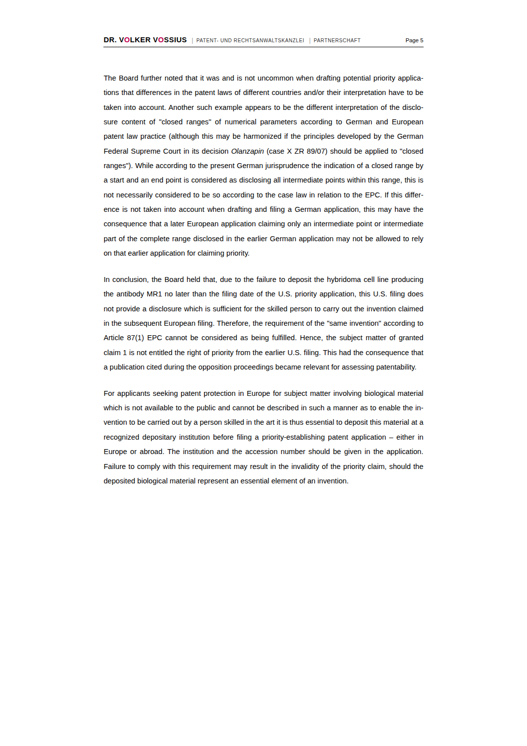DR. VOLKER VOSSIUS |PATENT- UND RECHTSANWALTSKANZLEI |PARTNERSCHAFT
Page 5
The Board further noted that it was and is not uncommon when drafting potential priority applications that differences in the patent laws of different countries and/or their interpretation have to be taken into account. Another such example appears to be the different interpretation of the disclosure content of "closed ranges" of numerical parameters according to German and European patent law practice (although this may be harmonized if the principles developed by the German Federal Supreme Court in its decision Olanzapin (case X ZR 89/07) should be applied to "closed ranges"). While according to the present German jurisprudence the indication of a closed range by a start and an end point is considered as disclosing all intermediate points within this range, this is not necessarily considered to be so according to the case law in relation to the EPC. If this difference is not taken into account when drafting and filing a German application, this may have the consequence that a later European application claiming only an intermediate point or intermediate part of the complete range disclosed in the earlier German application may not be allowed to rely on that earlier application for claiming priority.
In conclusion, the Board held that, due to the failure to deposit the hybridoma cell line producing the antibody MR1 no later than the filing date of the U.S. priority application, this U.S. filing does not provide a disclosure which is sufficient for the skilled person to carry out the invention claimed in the subsequent European filing. Therefore, the requirement of the "same invention" according to Article 87(1) EPC cannot be considered as being fulfilled. Hence, the subject matter of granted claim 1 is not entitled the right of priority from the earlier U.S. filing. This had the consequence that a publication cited during the opposition proceedings became relevant for assessing patentability.
For applicants seeking patent protection in Europe for subject matter involving biological material which is not available to the public and cannot be described in such a manner as to enable the invention to be carried out by a person skilled in the art it is thus essential to deposit this material at a recognized depositary institution before filing a priority-establishing patent application – either in Europe or abroad. The institution and the accession number should be given in the application. Failure to comply with this requirement may result in the invalidity of the priority claim, should the deposited biological material represent an essential element of an invention.